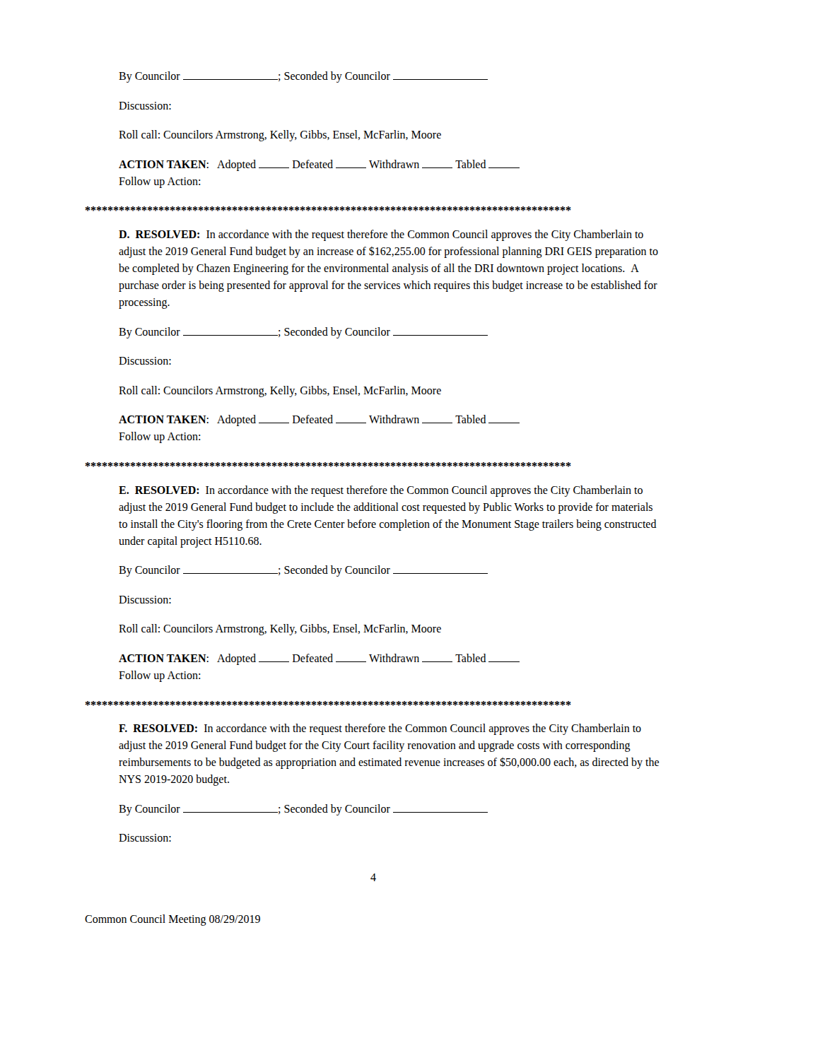By Councilor ; Seconded by Councilor
Discussion:
Roll call: Councilors Armstrong, Kelly, Gibbs, Ensel, McFarlin, Moore
ACTION TAKEN: Adopted Defeated Withdrawn Tabled
Follow up Action:
**************************************************************************************
D. RESOLVED: In accordance with the request therefore the Common Council approves the City Chamberlain to adjust the 2019 General Fund budget by an increase of $162,255.00 for professional planning DRI GEIS preparation to be completed by Chazen Engineering for the environmental analysis of all the DRI downtown project locations. A purchase order is being presented for approval for the services which requires this budget increase to be established for processing.
By Councilor ; Seconded by Councilor
Discussion:
Roll call: Councilors Armstrong, Kelly, Gibbs, Ensel, McFarlin, Moore
ACTION TAKEN: Adopted Defeated Withdrawn Tabled
Follow up Action:
**************************************************************************************
E. RESOLVED: In accordance with the request therefore the Common Council approves the City Chamberlain to adjust the 2019 General Fund budget to include the additional cost requested by Public Works to provide for materials to install the City's flooring from the Crete Center before completion of the Monument Stage trailers being constructed under capital project H5110.68.
By Councilor ; Seconded by Councilor
Discussion:
Roll call: Councilors Armstrong, Kelly, Gibbs, Ensel, McFarlin, Moore
ACTION TAKEN: Adopted Defeated Withdrawn Tabled
Follow up Action:
**************************************************************************************
F. RESOLVED: In accordance with the request therefore the Common Council approves the City Chamberlain to adjust the 2019 General Fund budget for the City Court facility renovation and upgrade costs with corresponding reimbursements to be budgeted as appropriation and estimated revenue increases of $50,000.00 each, as directed by the NYS 2019-2020 budget.
By Councilor ; Seconded by Councilor
Discussion:
4
Common Council Meeting 08/29/2019